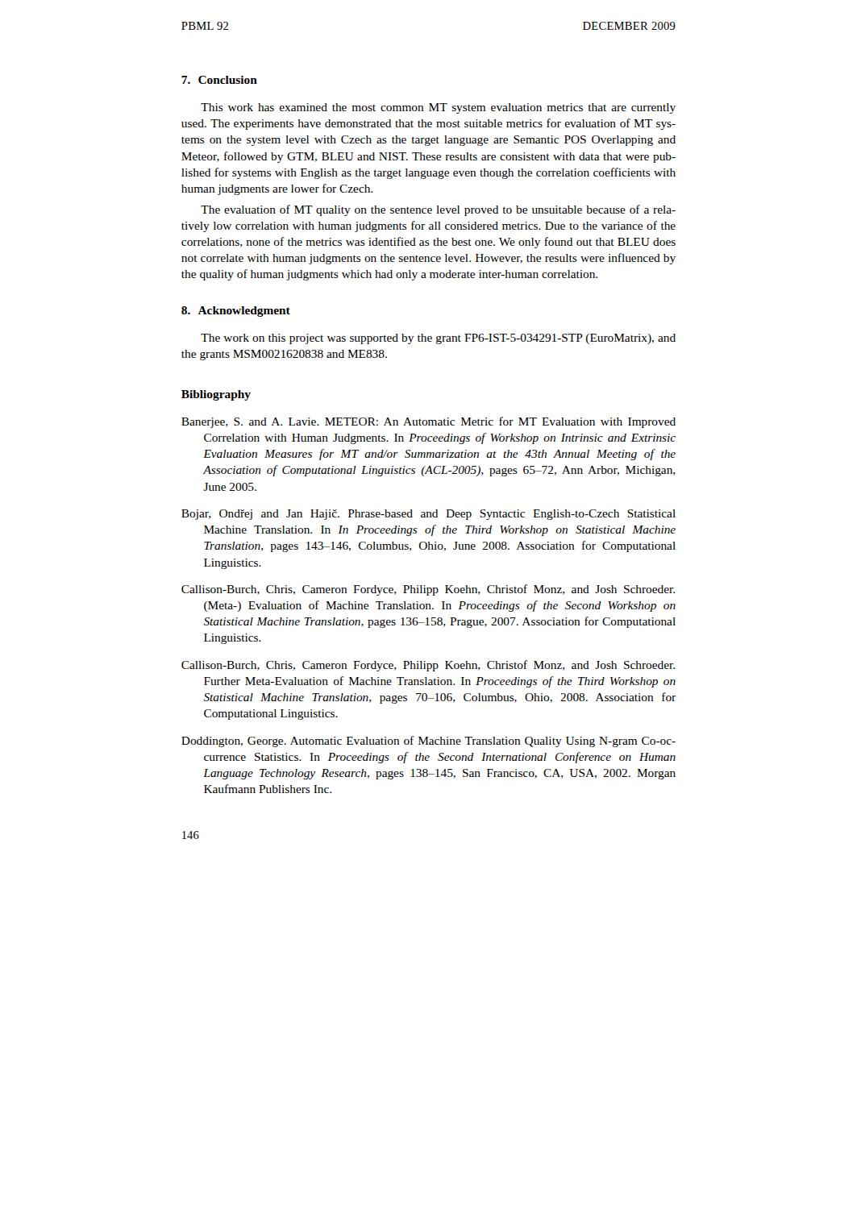PBML 92
DECEMBER 2009
7. Conclusion
This work has examined the most common MT system evaluation metrics that are currently used. The experiments have demonstrated that the most suitable metrics for evaluation of MT systems on the system level with Czech as the target language are Semantic POS Overlapping and Meteor, followed by GTM, BLEU and NIST. These results are consistent with data that were published for systems with English as the target language even though the correlation coefficients with human judgments are lower for Czech.
The evaluation of MT quality on the sentence level proved to be unsuitable because of a relatively low correlation with human judgments for all considered metrics. Due to the variance of the correlations, none of the metrics was identified as the best one. We only found out that BLEU does not correlate with human judgments on the sentence level. However, the results were influenced by the quality of human judgments which had only a moderate inter-human correlation.
8. Acknowledgment
The work on this project was supported by the grant FP6-IST-5-034291-STP (EuroMatrix), and the grants MSM0021620838 and ME838.
Bibliography
Banerjee, S. and A. Lavie. METEOR: An Automatic Metric for MT Evaluation with Improved Correlation with Human Judgments. In Proceedings of Workshop on Intrinsic and Extrinsic Evaluation Measures for MT and/or Summarization at the 43th Annual Meeting of the Association of Computational Linguistics (ACL-2005), pages 65–72, Ann Arbor, Michigan, June 2005.
Bojar, Ondřej and Jan Hajič. Phrase-based and Deep Syntactic English-to-Czech Statistical Machine Translation. In In Proceedings of the Third Workshop on Statistical Machine Translation, pages 143–146, Columbus, Ohio, June 2008. Association for Computational Linguistics.
Callison-Burch, Chris, Cameron Fordyce, Philipp Koehn, Christof Monz, and Josh Schroeder. (Meta-) Evaluation of Machine Translation. In Proceedings of the Second Workshop on Statistical Machine Translation, pages 136–158, Prague, 2007. Association for Computational Linguistics.
Callison-Burch, Chris, Cameron Fordyce, Philipp Koehn, Christof Monz, and Josh Schroeder. Further Meta-Evaluation of Machine Translation. In Proceedings of the Third Workshop on Statistical Machine Translation, pages 70–106, Columbus, Ohio, 2008. Association for Computational Linguistics.
Doddington, George. Automatic Evaluation of Machine Translation Quality Using N-gram Co-occurrence Statistics. In Proceedings of the Second International Conference on Human Language Technology Research, pages 138–145, San Francisco, CA, USA, 2002. Morgan Kaufmann Publishers Inc.
146